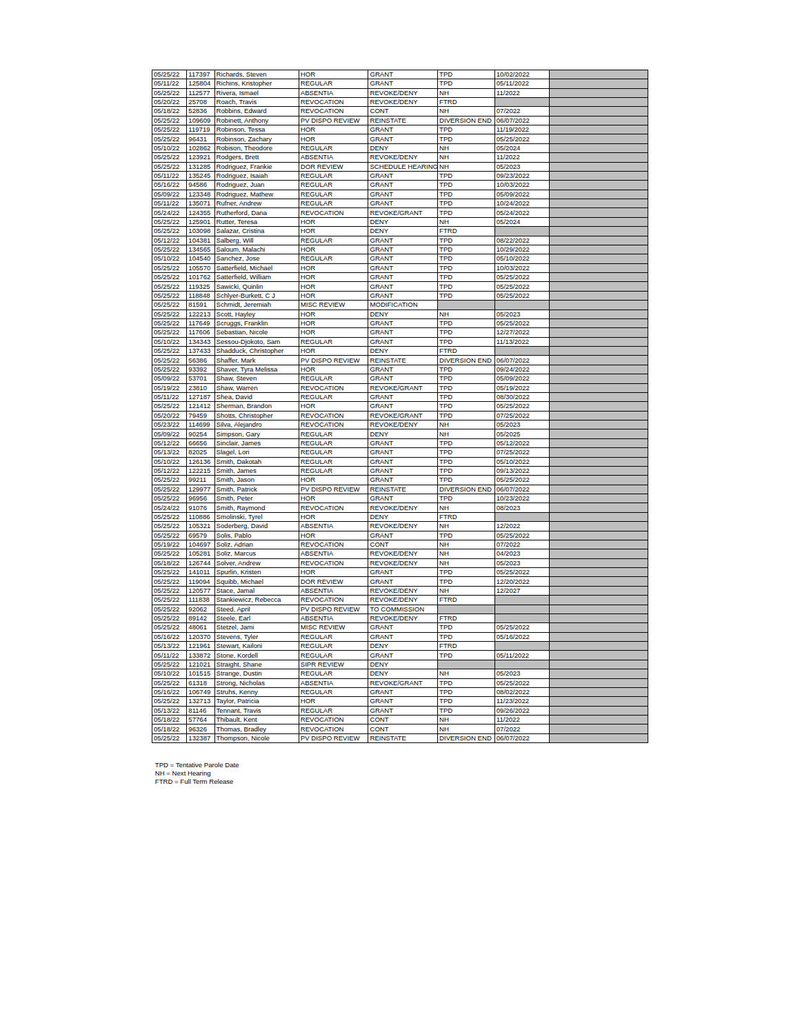| 05/25/22 | 117397 | Richards, Steven | HOR | GRANT | TPD | 10/02/2022 | |
| 05/11/22 | 125804 | Richins, Kristopher | REGULAR | GRANT | TPD | 05/11/2022 | |
| 05/25/22 | 112577 | Rivera, Ismael | ABSENTIA | REVOKE/DENY | NH | 11/2022 | |
| 05/20/22 | 25708 | Roach, Travis | REVOCATION | REVOKE/DENY | FTRD | | |
| 05/18/22 | 52836 | Robbins, Edward | REVOCATION | CONT | NH | 07/2022 | |
| 05/25/22 | 109609 | Robinett, Anthony | PV DISPO REVIEW | REINSTATE | DIVERSION END | 06/07/2022 | |
| 05/25/22 | 119719 | Robinson, Tessa | HOR | GRANT | TPD | 11/19/2022 | |
| 05/25/22 | 96431 | Robinson, Zachary | HOR | GRANT | TPD | 05/25/2022 | |
| 05/10/22 | 102862 | Robison, Theodore | REGULAR | DENY | NH | 05/2024 | |
| 05/25/22 | 123921 | Rodgers, Brett | ABSENTIA | REVOKE/DENY | NH | 11/2022 | |
| 05/25/22 | 131285 | Rodriguez, Frankie | DOR REVIEW | SCHEDULE HEARING | NH | 05/2023 | |
| 05/11/22 | 135245 | Rodriguez, Isaiah | REGULAR | GRANT | TPD | 09/23/2022 | |
| 05/16/22 | 94586 | Rodriguez, Juan | REGULAR | GRANT | TPD | 10/03/2022 | |
| 05/09/22 | 123348 | Rodriguez, Mathew | REGULAR | GRANT | TPD | 05/09/2022 | |
| 05/11/22 | 135071 | Rufner, Andrew | REGULAR | GRANT | TPD | 10/24/2022 | |
| 05/24/22 | 124355 | Rutherford, Dana | REVOCATION | REVOKE/GRANT | TPD | 05/24/2022 | |
| 05/25/22 | 125901 | Rutter, Teresa | HOR | DENY | NH | 05/2024 | |
| 05/25/22 | 103098 | Salazar, Cristina | HOR | DENY | FTRD | | |
| 05/12/22 | 104381 | Salberg, Will | REGULAR | GRANT | TPD | 08/22/2022 | |
| 05/25/22 | 134565 | Saloum, Malachi | HOR | GRANT | TPD | 10/29/2022 | |
| 05/10/22 | 104540 | Sanchez, Jose | REGULAR | GRANT | TPD | 05/10/2022 | |
| 05/25/22 | 105570 | Satterfield, Michael | HOR | GRANT | TPD | 10/03/2022 | |
| 05/25/22 | 101762 | Satterfield, William | HOR | GRANT | TPD | 05/25/2022 | |
| 05/25/22 | 119325 | Sawicki, Quinlin | HOR | GRANT | TPD | 05/25/2022 | |
| 05/25/22 | 118848 | Schlyer-Burkett, C J | HOR | GRANT | TPD | 05/25/2022 | |
| 05/25/22 | 81591 | Schmidt, Jeremiah | MISC REVIEW | MODIFICATION | | | |
| 05/25/22 | 122213 | Scott, Hayley | HOR | DENY | NH | 05/2023 | |
| 05/25/22 | 117649 | Scruggs, Franklin | HOR | GRANT | TPD | 05/25/2022 | |
| 05/25/22 | 117606 | Sebastian, Nicole | HOR | GRANT | TPD | 12/27/2022 | |
| 05/10/22 | 134343 | Sessou-Djokoto, Sam | REGULAR | GRANT | TPD | 11/13/2022 | |
| 05/25/22 | 137433 | Shadduck, Christopher | HOR | DENY | FTRD | | |
| 05/25/22 | 56386 | Shaffer, Mark | PV DISPO REVIEW | REINSTATE | DIVERSION END | 06/07/2022 | |
| 05/25/22 | 93392 | Shaver, Tyra Melissa | HOR | GRANT | TPD | 09/24/2022 | |
| 05/09/22 | 53701 | Shaw, Steven | REGULAR | GRANT | TPD | 05/09/2022 | |
| 05/19/22 | 23810 | Shaw, Warren | REVOCATION | REVOKE/GRANT | TPD | 05/19/2022 | |
| 05/11/22 | 127187 | Shea, David | REGULAR | GRANT | TPD | 08/30/2022 | |
| 05/25/22 | 121412 | Sherman, Brandon | HOR | GRANT | TPD | 05/25/2022 | |
| 05/20/22 | 79459 | Shotts, Christopher | REVOCATION | REVOKE/GRANT | TPD | 07/25/2022 | |
| 05/23/22 | 114699 | Silva, Alejandro | REVOCATION | REVOKE/DENY | NH | 05/2023 | |
| 05/09/22 | 90254 | Simpson, Gary | REGULAR | DENY | NH | 05/2025 | |
| 05/12/22 | 66656 | Sinclair, James | REGULAR | GRANT | TPD | 05/12/2022 | |
| 05/13/22 | 82025 | Slagel, Lori | REGULAR | GRANT | TPD | 07/25/2022 | |
| 05/10/22 | 126136 | Smith, Dakotah | REGULAR | GRANT | TPD | 05/10/2022 | |
| 05/12/22 | 122215 | Smith, James | REGULAR | GRANT | TPD | 09/13/2022 | |
| 05/25/22 | 99211 | Smith, Jason | HOR | GRANT | TPD | 05/25/2022 | |
| 05/25/22 | 129977 | Smith, Patrick | PV DISPO REVIEW | REINSTATE | DIVERSION END | 06/07/2022 | |
| 05/25/22 | 96956 | Smith, Peter | HOR | GRANT | TPD | 10/23/2022 | |
| 05/24/22 | 91076 | Smith, Raymond | REVOCATION | REVOKE/DENY | NH | 08/2023 | |
| 05/25/22 | 110886 | Smolinski, Tyrel | HOR | DENY | FTRD | | |
| 05/25/22 | 105321 | Soderberg, David | ABSENTIA | REVOKE/DENY | NH | 12/2022 | |
| 05/25/22 | 69579 | Solis, Pablo | HOR | GRANT | TPD | 05/25/2022 | |
| 05/19/22 | 104697 | Soliz, Adrian | REVOCATION | CONT | NH | 07/2022 | |
| 05/25/22 | 105281 | Soliz, Marcus | ABSENTIA | REVOKE/DENY | NH | 04/2023 | |
| 05/18/22 | 126744 | Solver, Andrew | REVOCATION | REVOKE/DENY | NH | 05/2023 | |
| 05/25/22 | 141011 | Spurlin, Kristen | HOR | GRANT | TPD | 05/25/2022 | |
| 05/25/22 | 119094 | Squibb, Michael | DOR REVIEW | GRANT | TPD | 12/20/2022 | |
| 05/25/22 | 120577 | Stace, Jamal | ABSENTIA | REVOKE/DENY | NH | 12/2027 | |
| 05/25/22 | 111838 | Stankiewicz, Rebecca | REVOCATION | REVOKE/DENY | FTRD | | |
| 05/25/22 | 92062 | Steed, April | PV DISPO REVIEW | TO COMMISSION | | | |
| 05/25/22 | 89142 | Steele, Earl | ABSENTIA | REVOKE/DENY | FTRD | | |
| 05/25/22 | 48061 | Stetzel, Jami | MISC REVIEW | GRANT | TPD | 05/25/2022 | |
| 05/16/22 | 120370 | Stevens, Tyler | REGULAR | GRANT | TPD | 05/16/2022 | |
| 05/13/22 | 121961 | Stewart, Kailoni | REGULAR | DENY | FTRD | | |
| 05/11/22 | 133872 | Stone, Kordell | REGULAR | GRANT | TPD | 05/11/2022 | |
| 05/25/22 | 121021 | Straight, Shane | SIPR REVIEW | DENY | | | |
| 05/10/22 | 101515 | Strange, Dustin | REGULAR | DENY | NH | 05/2023 | |
| 05/25/22 | 61318 | Strong, Nicholas | ABSENTIA | REVOKE/GRANT | TPD | 05/25/2022 | |
| 05/16/22 | 106749 | Struhs, Kenny | REGULAR | GRANT | TPD | 08/02/2022 | |
| 05/25/22 | 132713 | Taylor, Patricia | HOR | GRANT | TPD | 11/23/2022 | |
| 05/13/22 | 81146 | Tennant, Travis | REGULAR | GRANT | TPD | 09/26/2022 | |
| 05/18/22 | 57764 | Thibault, Kent | REVOCATION | CONT | NH | 11/2022 | |
| 05/18/22 | 96326 | Thomas, Bradley | REVOCATION | CONT | NH | 07/2022 | |
| 05/25/22 | 132387 | Thompson, Nicole | PV DISPO REVIEW | REINSTATE | DIVERSION END | 06/07/2022 | |
TPD = Tentative Parole Date
NH = Next Hearing
FTRD = Full Term Release